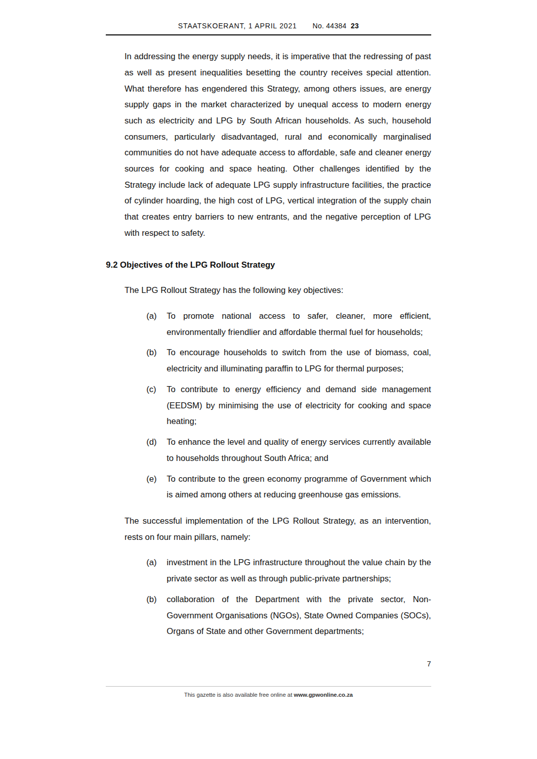STAATSKOERANT, 1 APRIL 2021 No. 44384 23
In addressing the energy supply needs, it is imperative that the redressing of past as well as present inequalities besetting the country receives special attention. What therefore has engendered this Strategy, among others issues, are energy supply gaps in the market characterized by unequal access to modern energy such as electricity and LPG by South African households. As such, household consumers, particularly disadvantaged, rural and economically marginalised communities do not have adequate access to affordable, safe and cleaner energy sources for cooking and space heating. Other challenges identified by the Strategy include lack of adequate LPG supply infrastructure facilities, the practice of cylinder hoarding, the high cost of LPG, vertical integration of the supply chain that creates entry barriers to new entrants, and the negative perception of LPG with respect to safety.
9.2 Objectives of the LPG Rollout Strategy
The LPG Rollout Strategy has the following key objectives:
(a) To promote national access to safer, cleaner, more efficient, environmentally friendlier and affordable thermal fuel for households;
(b) To encourage households to switch from the use of biomass, coal, electricity and illuminating paraffin to LPG for thermal purposes;
(c) To contribute to energy efficiency and demand side management (EEDSM) by minimising the use of electricity for cooking and space heating;
(d) To enhance the level and quality of energy services currently available to households throughout South Africa; and
(e) To contribute to the green economy programme of Government which is aimed among others at reducing greenhouse gas emissions.
The successful implementation of the LPG Rollout Strategy, as an intervention, rests on four main pillars, namely:
(a) investment in the LPG infrastructure throughout the value chain by the private sector as well as through public-private partnerships;
(b) collaboration of the Department with the private sector, Non-Government Organisations (NGOs), State Owned Companies (SOCs), Organs of State and other Government departments;
7
This gazette is also available free online at www.gpwonline.co.za